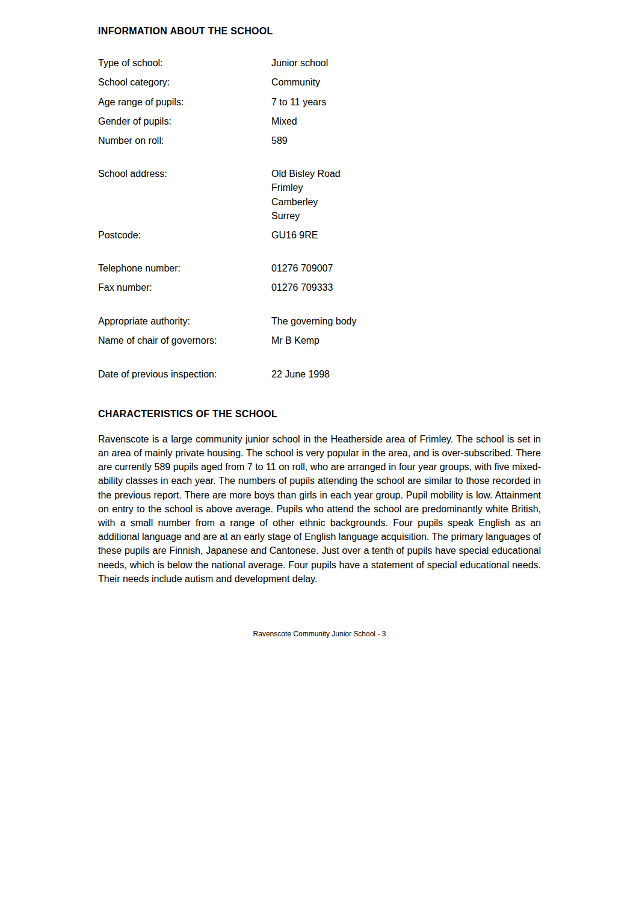INFORMATION ABOUT THE SCHOOL
| Type of school: | Junior school |
| School category: | Community |
| Age range of pupils: | 7 to 11 years |
| Gender of pupils: | Mixed |
| Number on roll: | 589 |
| School address: | Old Bisley Road Frimley Camberley Surrey |
| Postcode: | GU16 9RE |
| Telephone number: | 01276 709007 |
| Fax number: | 01276 709333 |
| Appropriate authority: | The governing body |
| Name of chair of governors: | Mr B Kemp |
| Date of previous inspection: | 22 June 1998 |
CHARACTERISTICS OF THE SCHOOL
Ravenscote is a large community junior school in the Heatherside area of Frimley. The school is set in an area of mainly private housing. The school is very popular in the area, and is over-subscribed. There are currently 589 pupils aged from 7 to 11 on roll, who are arranged in four year groups, with five mixed-ability classes in each year. The numbers of pupils attending the school are similar to those recorded in the previous report. There are more boys than girls in each year group. Pupil mobility is low. Attainment on entry to the school is above average. Pupils who attend the school are predominantly white British, with a small number from a range of other ethnic backgrounds. Four pupils speak English as an additional language and are at an early stage of English language acquisition. The primary languages of these pupils are Finnish, Japanese and Cantonese. Just over a tenth of pupils have special educational needs, which is below the national average. Four pupils have a statement of special educational needs. Their needs include autism and development delay.
Ravenscote Community Junior School - 3